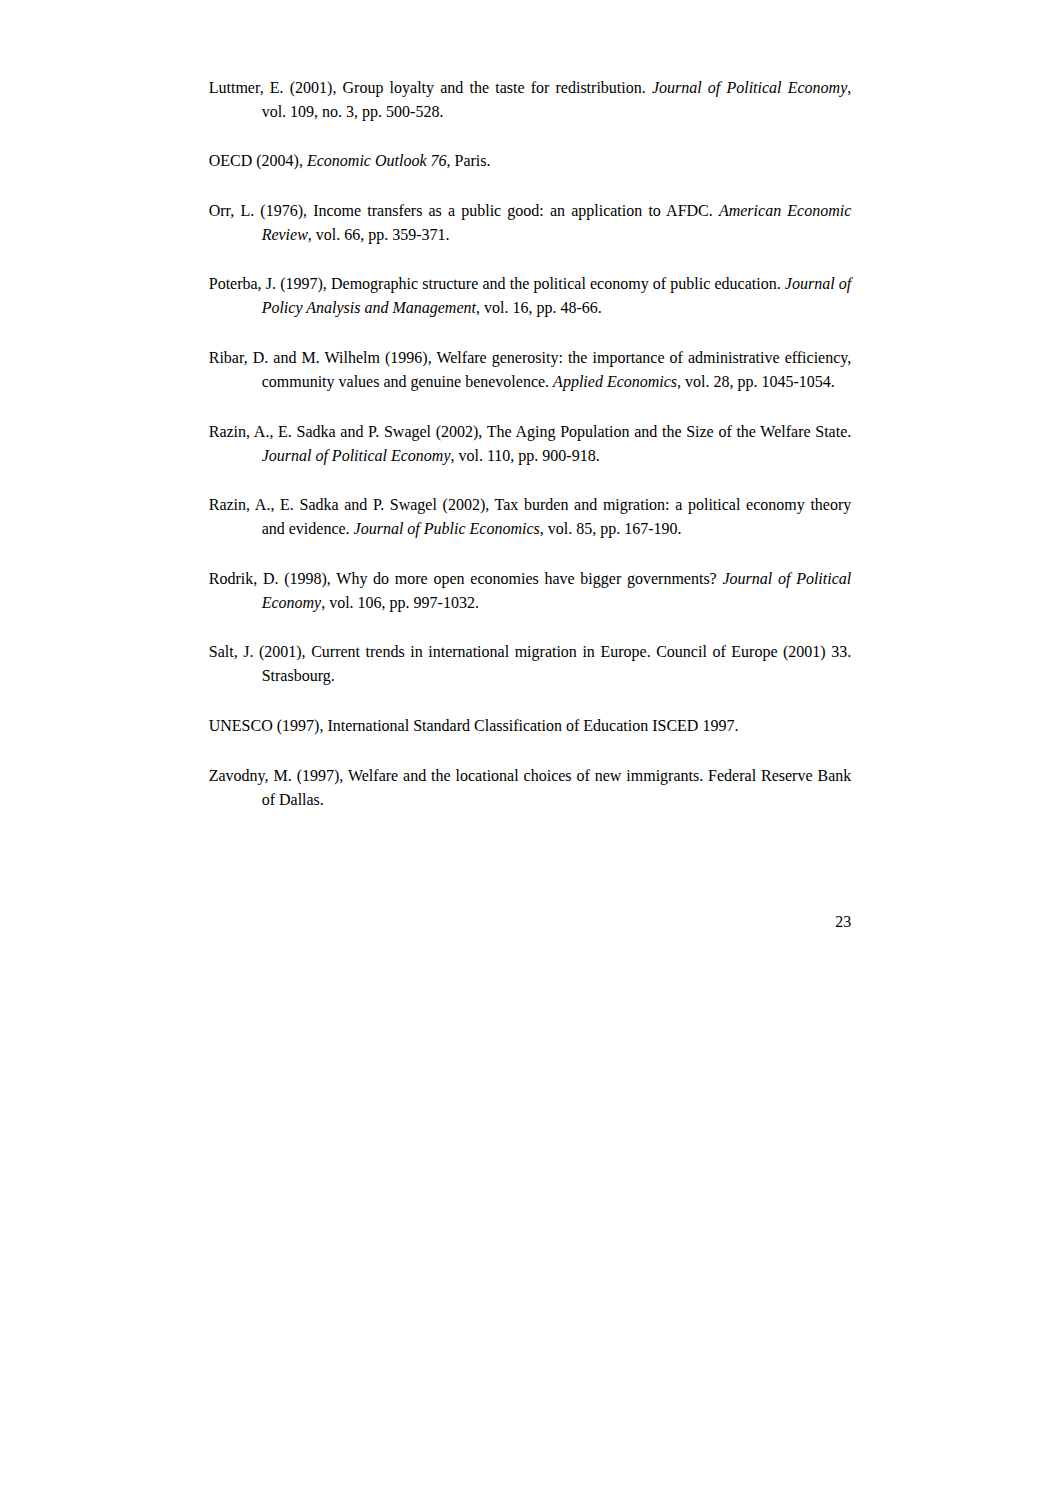Luttmer, E. (2001), Group loyalty and the taste for redistribution. Journal of Political Economy, vol. 109, no. 3, pp. 500-528.
OECD (2004), Economic Outlook 76, Paris.
Orr, L. (1976), Income transfers as a public good: an application to AFDC. American Economic Review, vol. 66, pp. 359-371.
Poterba, J. (1997), Demographic structure and the political economy of public education. Journal of Policy Analysis and Management, vol. 16, pp. 48-66.
Ribar, D. and M. Wilhelm (1996), Welfare generosity: the importance of administrative efficiency, community values and genuine benevolence. Applied Economics, vol. 28, pp. 1045-1054.
Razin, A., E. Sadka and P. Swagel (2002), The Aging Population and the Size of the Welfare State. Journal of Political Economy, vol. 110, pp. 900-918.
Razin, A., E. Sadka and P. Swagel (2002), Tax burden and migration: a political economy theory and evidence. Journal of Public Economics, vol. 85, pp. 167-190.
Rodrik, D. (1998), Why do more open economies have bigger governments? Journal of Political Economy, vol. 106, pp. 997-1032.
Salt, J. (2001), Current trends in international migration in Europe. Council of Europe (2001) 33. Strasbourg.
UNESCO (1997), International Standard Classification of Education ISCED 1997.
Zavodny, M. (1997), Welfare and the locational choices of new immigrants. Federal Reserve Bank of Dallas.
23